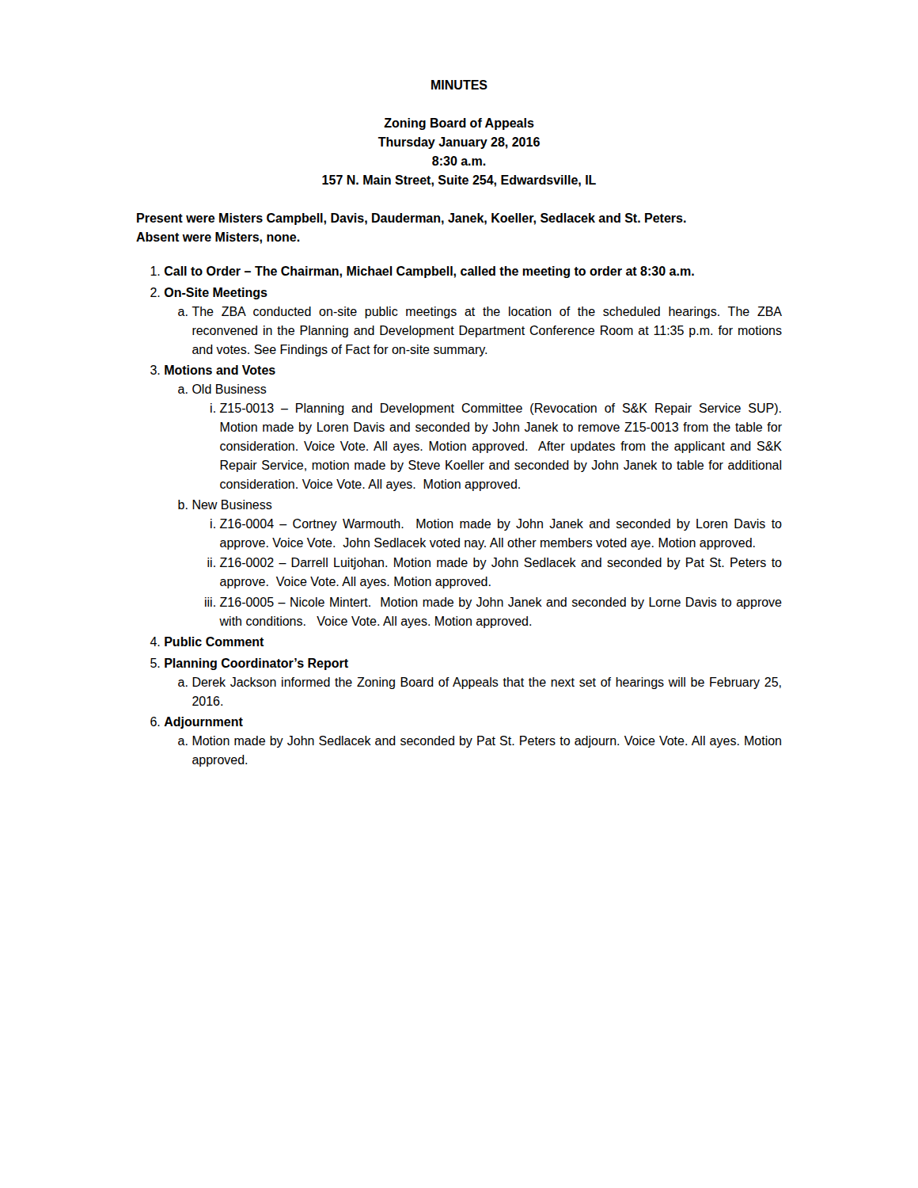MINUTES
Zoning Board of Appeals
Thursday January 28, 2016
8:30 a.m.
157 N. Main Street, Suite 254, Edwardsville, IL
Present were Misters Campbell, Davis, Dauderman, Janek, Koeller, Sedlacek and St. Peters.
Absent were Misters, none.
Call to Order – The Chairman, Michael Campbell, called the meeting to order at 8:30 a.m.
On-Site Meetings
The ZBA conducted on-site public meetings at the location of the scheduled hearings. The ZBA reconvened in the Planning and Development Department Conference Room at 11:35 p.m. for motions and votes. See Findings of Fact for on-site summary.
Motions and Votes
Old Business
Z15-0013 – Planning and Development Committee (Revocation of S&K Repair Service SUP). Motion made by Loren Davis and seconded by John Janek to remove Z15-0013 from the table for consideration. Voice Vote. All ayes. Motion approved. After updates from the applicant and S&K Repair Service, motion made by Steve Koeller and seconded by John Janek to table for additional consideration. Voice Vote. All ayes. Motion approved.
New Business
Z16-0004 – Cortney Warmouth. Motion made by John Janek and seconded by Loren Davis to approve. Voice Vote. John Sedlacek voted nay. All other members voted aye. Motion approved.
Z16-0002 – Darrell Luitjohan. Motion made by John Sedlacek and seconded by Pat St. Peters to approve. Voice Vote. All ayes. Motion approved.
Z16-0005 – Nicole Mintert. Motion made by John Janek and seconded by Lorne Davis to approve with conditions. Voice Vote. All ayes. Motion approved.
Public Comment
Planning Coordinator’s Report
Derek Jackson informed the Zoning Board of Appeals that the next set of hearings will be February 25, 2016.
Adjournment
Motion made by John Sedlacek and seconded by Pat St. Peters to adjourn. Voice Vote. All ayes. Motion approved.